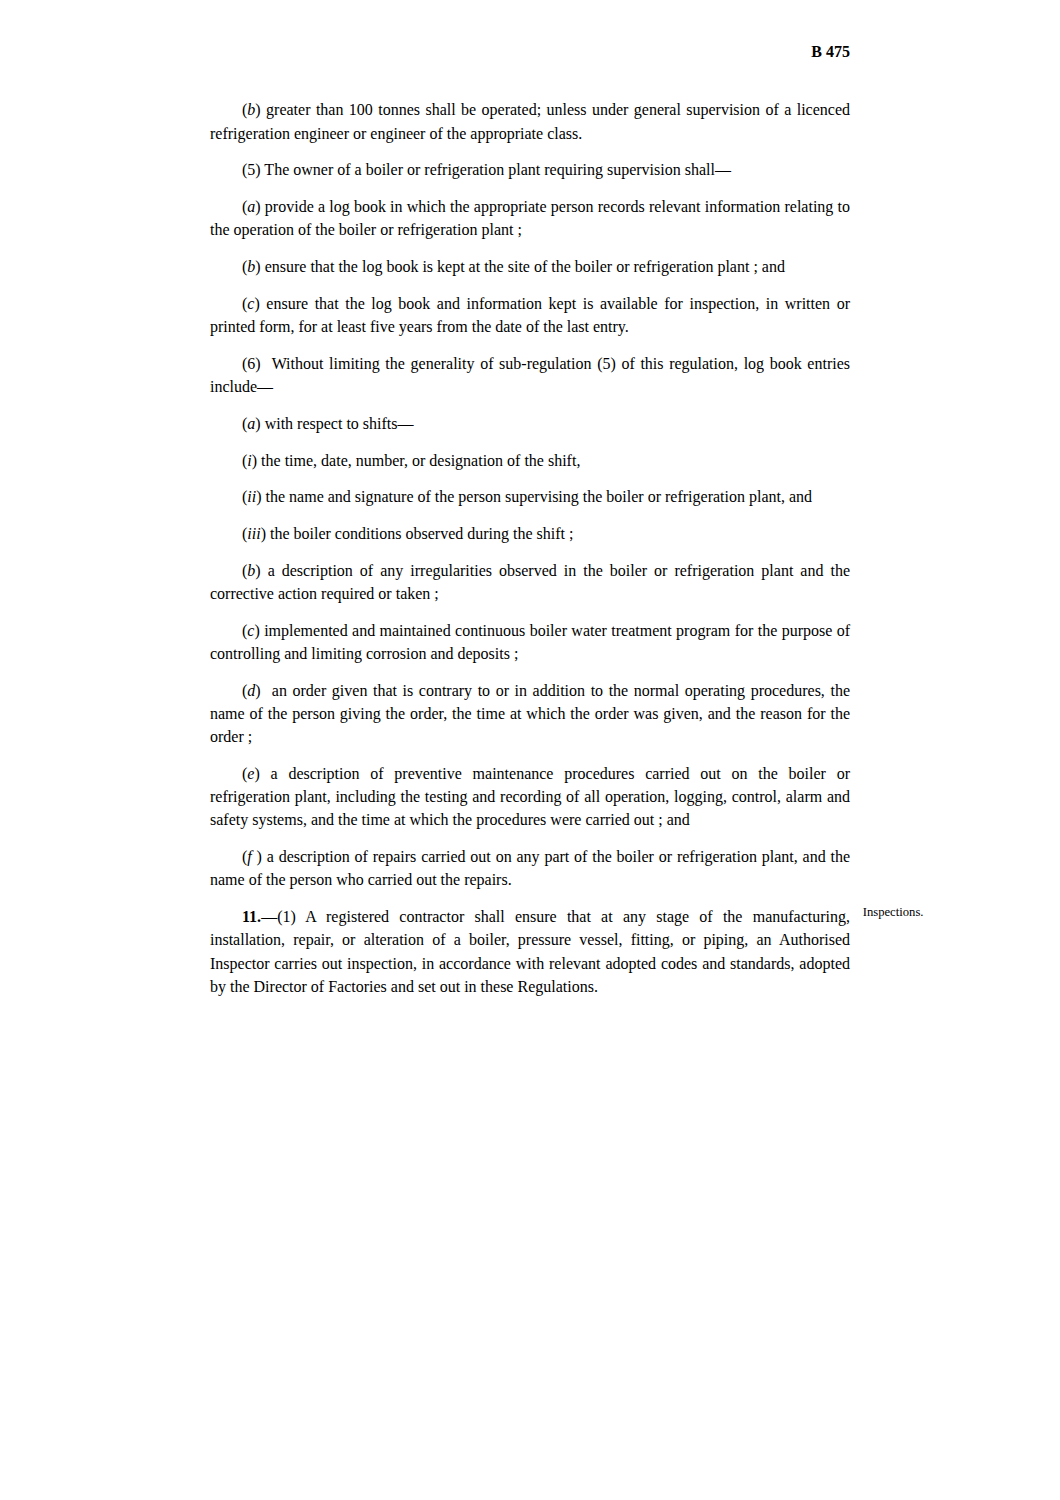B 475
(b) greater than 100 tonnes shall be operated; unless under general supervision of a licenced refrigeration engineer or engineer of the appropriate class.
(5) The owner of a boiler or refrigeration plant requiring supervision shall—
(a) provide a log book in which the appropriate person records relevant information relating to the operation of the boiler or refrigeration plant ;
(b) ensure that the log book is kept at the site of the boiler or refrigeration plant ; and
(c) ensure that the log book and information kept is available for inspection, in written or printed form, for at least five years from the date of the last entry.
(6) Without limiting the generality of sub-regulation (5) of this regulation, log book entries include—
(a) with respect to shifts—
(i) the time, date, number, or designation of the shift,
(ii) the name and signature of the person supervising the boiler or refrigeration plant, and
(iii) the boiler conditions observed during the shift ;
(b) a description of any irregularities observed in the boiler or refrigeration plant and the corrective action required or taken ;
(c) implemented and maintained continuous boiler water treatment program for the purpose of controlling and limiting corrosion and deposits ;
(d) an order given that is contrary to or in addition to the normal operating procedures, the name of the person giving the order, the time at which the order was given, and the reason for the order ;
(e) a description of preventive maintenance procedures carried out on the boiler or refrigeration plant, including the testing and recording of all operation, logging, control, alarm and safety systems, and the time at which the procedures were carried out ; and
(f ) a description of repairs carried out on any part of the boiler or refrigeration plant, and the name of the person who carried out the repairs.
Inspections.
11.—(1) A registered contractor shall ensure that at any stage of the manufacturing, installation, repair, or alteration of a boiler, pressure vessel, fitting, or piping, an Authorised Inspector carries out inspection, in accordance with relevant adopted codes and standards, adopted by the Director of Factories and set out in these Regulations.